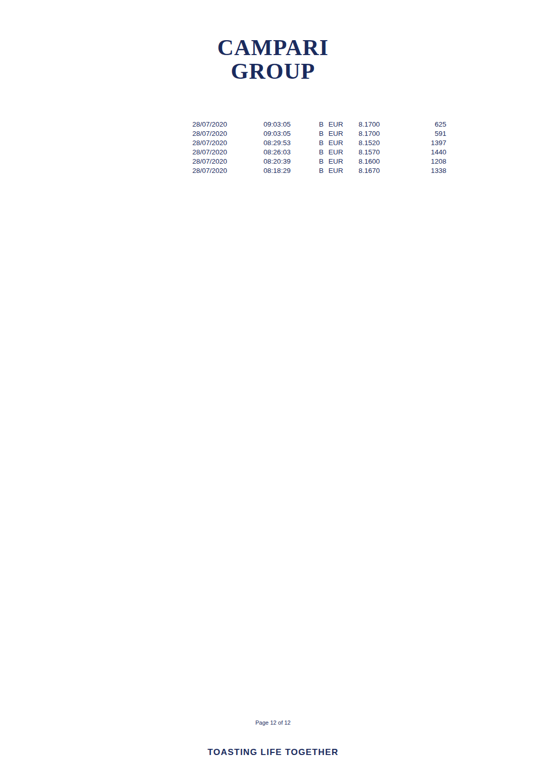CAMPARI GROUP
| 28/07/2020 | 09:03:05 | B | EUR | 8.1700 | 625 |
| 28/07/2020 | 09:03:05 | B | EUR | 8.1700 | 591 |
| 28/07/2020 | 08:29:53 | B | EUR | 8.1520 | 1397 |
| 28/07/2020 | 08:26:03 | B | EUR | 8.1570 | 1440 |
| 28/07/2020 | 08:20:39 | B | EUR | 8.1600 | 1208 |
| 28/07/2020 | 08:18:29 | B | EUR | 8.1670 | 1338 |
Page 12 of 12
TOASTING LIFE TOGETHER